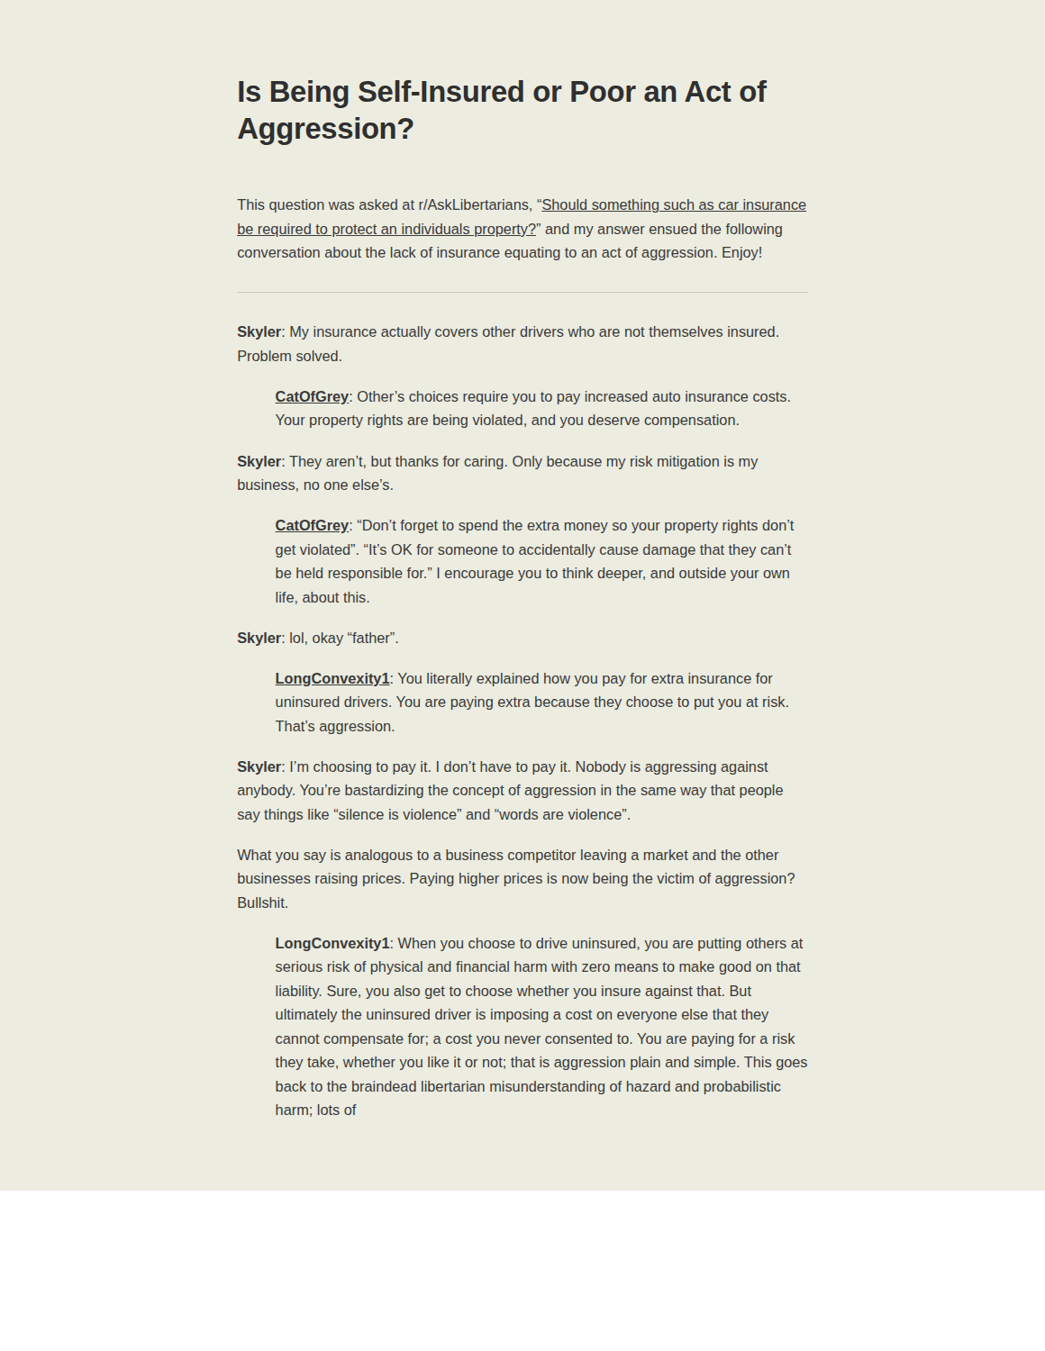Is Being Self-Insured or Poor an Act of Aggression?
This question was asked at r/AskLibertarians, “Should something such as car insurance be required to protect an individuals property?” and my answer ensued the following conversation about the lack of insurance equating to an act of aggression. Enjoy!
Skyler: My insurance actually covers other drivers who are not themselves insured. Problem solved.
CatOfGrey: Other’s choices require you to pay increased auto insurance costs. Your property rights are being violated, and you deserve compensation.
Skyler: They aren’t, but thanks for caring. Only because my risk mitigation is my business, no one else’s.
CatOfGrey: “Don’t forget to spend the extra money so your property rights don’t get violated”. “It’s OK for someone to accidentally cause damage that they can’t be held responsible for.” I encourage you to think deeper, and outside your own life, about this.
Skyler: lol, okay “father”.
LongConvexity1: You literally explained how you pay for extra insurance for uninsured drivers. You are paying extra because they choose to put you at risk. That’s aggression.
Skyler: I’m choosing to pay it. I don’t have to pay it. Nobody is aggressing against anybody. You’re bastardizing the concept of aggression in the same way that people say things like “silence is violence” and “words are violence”.
What you say is analogous to a business competitor leaving a market and the other businesses raising prices. Paying higher prices is now being the victim of aggression? Bullshit.
LongConvexity1: When you choose to drive uninsured, you are putting others at serious risk of physical and financial harm with zero means to make good on that liability. Sure, you also get to choose whether you insure against that. But ultimately the uninsured driver is imposing a cost on everyone else that they cannot compensate for; a cost you never consented to. You are paying for a risk they take, whether you like it or not; that is aggression plain and simple. This goes back to the braindead libertarian misunderstanding of hazard and probabilistic harm; lots of